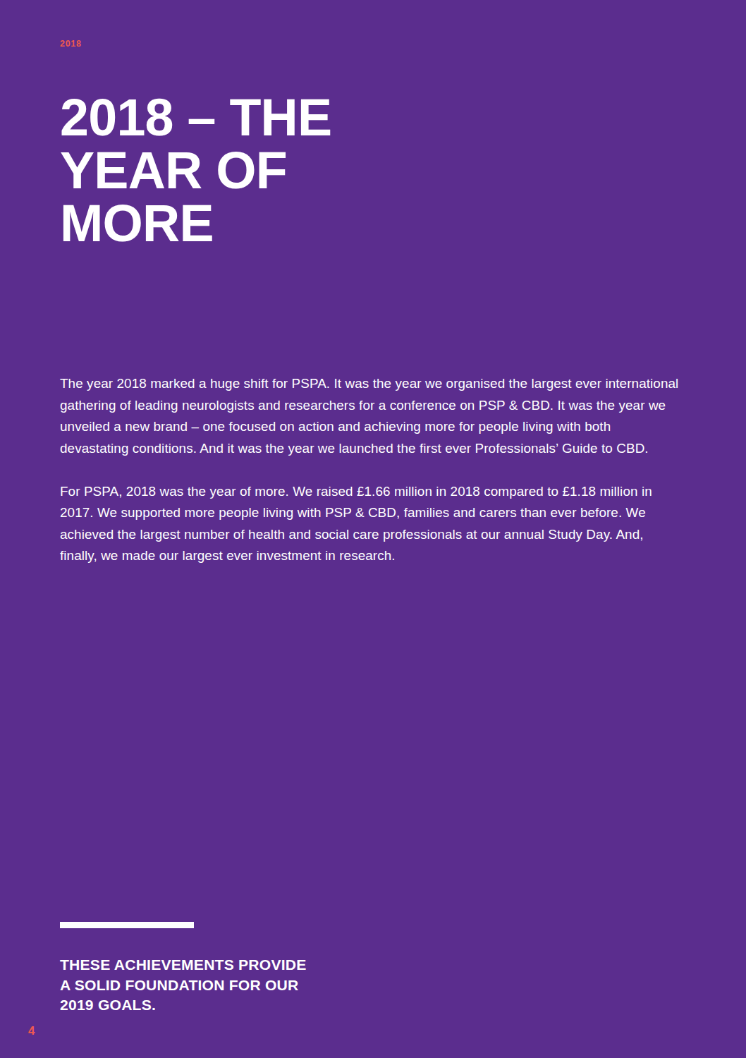2018
2018 – THE YEAR OF MORE
The year 2018 marked a huge shift for PSPA. It was the year we organised the largest ever international gathering of leading neurologists and researchers for a conference on PSP & CBD. It was the year we unveiled a new brand – one focused on action and achieving more for people living with both devastating conditions. And it was the year we launched the first ever Professionals’ Guide to CBD.
For PSPA, 2018 was the year of more. We raised £1.66 million in 2018 compared to £1.18 million in 2017. We supported more people living with PSP & CBD, families and carers than ever before. We achieved the largest number of health and social care professionals at our annual Study Day. And, finally, we made our largest ever investment in research.
These achievements provide a solid foundation for our 2019 goals.
4